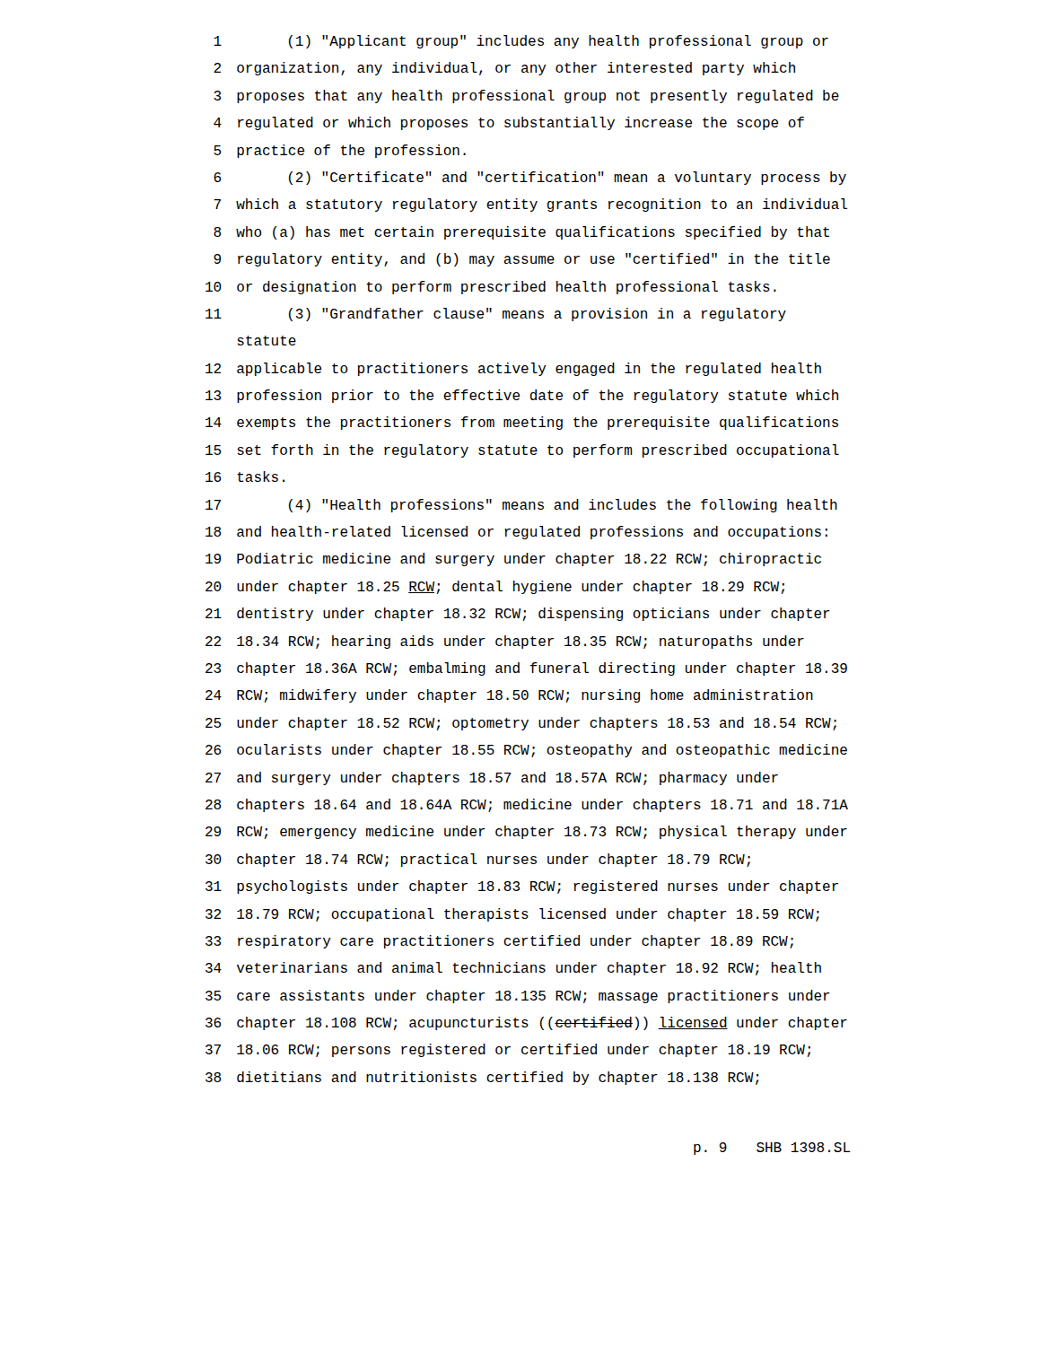(1) "Applicant group" includes any health professional group or
organization, any individual, or any other interested party which
proposes that any health professional group not presently regulated be
regulated or which proposes to substantially increase the scope of
practice of the profession.
(2) "Certificate" and "certification" mean a voluntary process by
which a statutory regulatory entity grants recognition to an individual
who (a) has met certain prerequisite qualifications specified by that
regulatory entity, and (b) may assume or use "certified" in the title
or designation to perform prescribed health professional tasks.
(3) "Grandfather clause" means a provision in a regulatory statute
applicable to practitioners actively engaged in the regulated health
profession prior to the effective date of the regulatory statute which
exempts the practitioners from meeting the prerequisite qualifications
set forth in the regulatory statute to perform prescribed occupational
tasks.
(4) "Health professions" means and includes the following health
and health-related licensed or regulated professions and occupations:
Podiatric medicine and surgery under chapter 18.22 RCW; chiropractic
under chapter 18.25 RCW; dental hygiene under chapter 18.29 RCW;
dentistry under chapter 18.32 RCW; dispensing opticians under chapter
18.34 RCW; hearing aids under chapter 18.35 RCW; naturopaths under
chapter 18.36A RCW; embalming and funeral directing under chapter 18.39
RCW; midwifery under chapter 18.50 RCW; nursing home administration
under chapter 18.52 RCW; optometry under chapters 18.53 and 18.54 RCW;
ocularists under chapter 18.55 RCW; osteopathy and osteopathic medicine
and surgery under chapters 18.57 and 18.57A RCW; pharmacy under
chapters 18.64 and 18.64A RCW; medicine under chapters 18.71 and 18.71A
RCW; emergency medicine under chapter 18.73 RCW; physical therapy under
chapter 18.74 RCW; practical nurses under chapter 18.79 RCW;
psychologists under chapter 18.83 RCW; registered nurses under chapter
18.79 RCW; occupational therapists licensed under chapter 18.59 RCW;
respiratory care practitioners certified under chapter 18.89 RCW;
veterinarians and animal technicians under chapter 18.92 RCW; health
care assistants under chapter 18.135 RCW; massage practitioners under
chapter 18.108 RCW; acupuncturists ((certified)) licensed under chapter
18.06 RCW; persons registered or certified under chapter 18.19 RCW;
dietitians and nutritionists certified by chapter 18.138 RCW;
p. 9 SHB 1398.SL